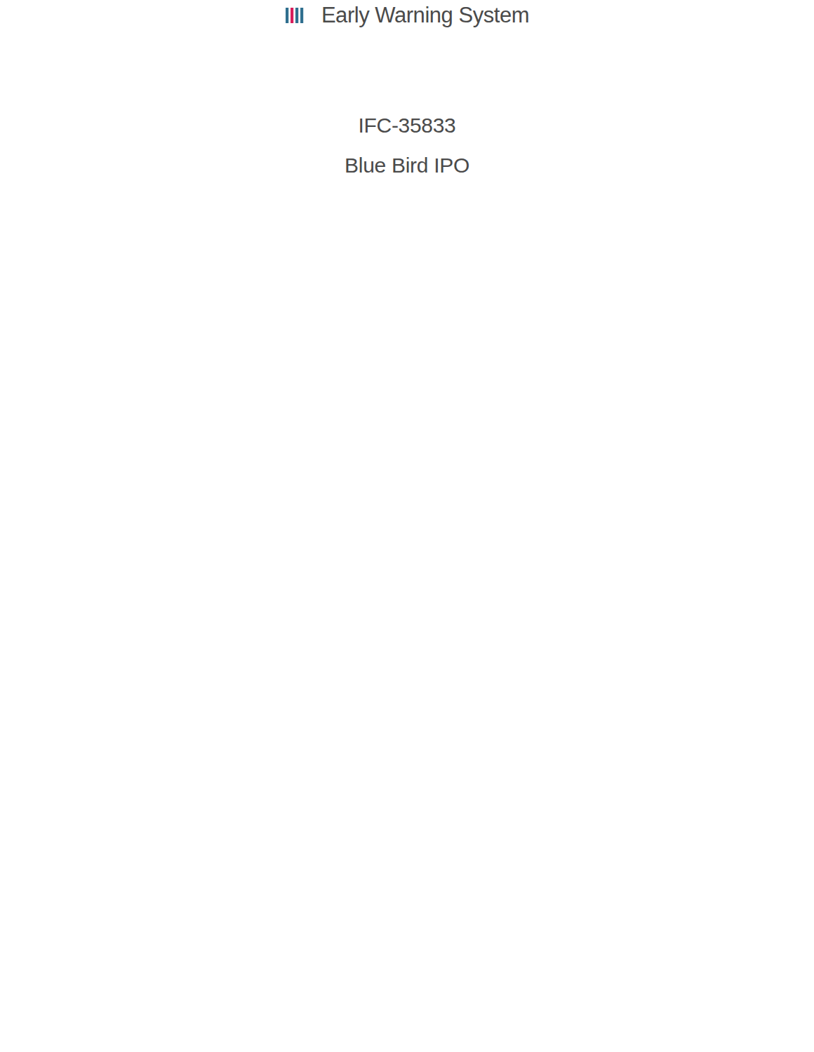Early Warning System
IFC-35833
Blue Bird IPO